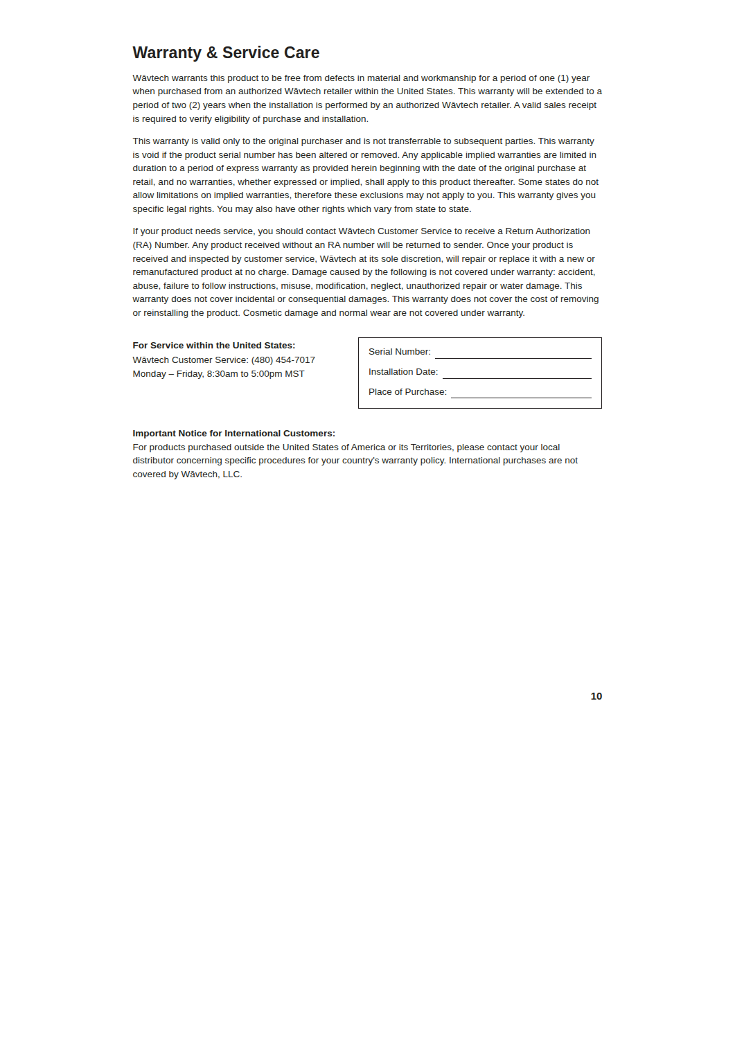Warranty & Service Care
Wāvtech warrants this product to be free from defects in material and workmanship for a period of one (1) year when purchased from an authorized Wāvtech retailer within the United States. This warranty will be extended to a period of two (2) years when the installation is performed by an authorized Wāvtech retailer. A valid sales receipt is required to verify eligibility of purchase and installation.
This warranty is valid only to the original purchaser and is not transferrable to subsequent parties. This warranty is void if the product serial number has been altered or removed. Any applicable implied warranties are limited in duration to a period of express warranty as provided herein beginning with the date of the original purchase at retail, and no warranties, whether expressed or implied, shall apply to this product thereafter. Some states do not allow limitations on implied warranties, therefore these exclusions may not apply to you. This warranty gives you specific legal rights. You may also have other rights which vary from state to state.
If your product needs service, you should contact Wāvtech Customer Service to receive a Return Authorization (RA) Number. Any product received without an RA number will be returned to sender. Once your product is received and inspected by customer service, Wāvtech at its sole discretion, will repair or replace it with a new or remanufactured product at no charge. Damage caused by the following is not covered under warranty: accident, abuse, failure to follow instructions, misuse, modification, neglect, unauthorized repair or water damage. This warranty does not cover incidental or consequential damages. This warranty does not cover the cost of removing or reinstalling the product. Cosmetic damage and normal wear are not covered under warranty.
For Service within the United States:
Wāvtech Customer Service: (480) 454-7017
Monday – Friday, 8:30am to 5:00pm MST
Serial Number:
Installation Date:
Place of Purchase:
Important Notice for International Customers:
For products purchased outside the United States of America or its Territories, please contact your local distributor concerning specific procedures for your country's warranty policy. International purchases are not covered by Wāvtech, LLC.
10